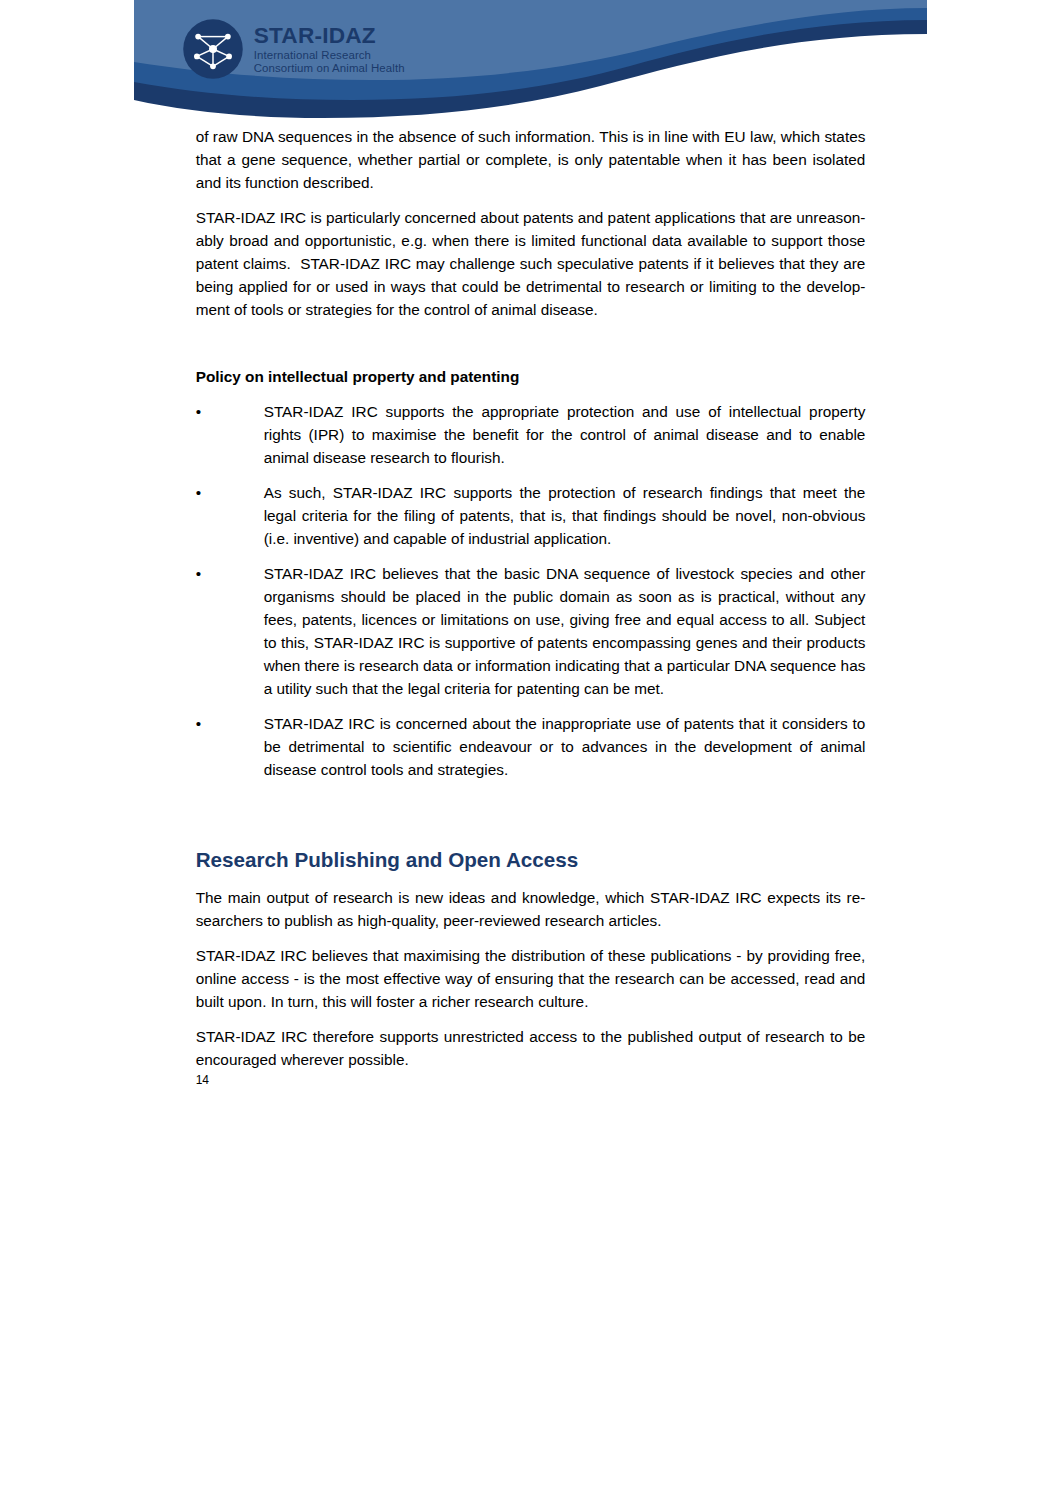STAR-IDAZ
International Research
Consortium on Animal Health
of raw DNA sequences in the absence of such information. This is in line with EU law, which states that a gene sequence, whether partial or complete, is only patentable when it has been isolated and its function described.
STAR-IDAZ IRC is particularly concerned about patents and patent applications that are unreasonably broad and opportunistic, e.g. when there is limited functional data available to support those patent claims. STAR-IDAZ IRC may challenge such speculative patents if it believes that they are being applied for or used in ways that could be detrimental to research or limiting to the development of tools or strategies for the control of animal disease.
Policy on intellectual property and patenting
STAR-IDAZ IRC supports the appropriate protection and use of intellectual property rights (IPR) to maximise the benefit for the control of animal disease and to enable animal disease research to flourish.
As such, STAR-IDAZ IRC supports the protection of research findings that meet the legal criteria for the filing of patents, that is, that findings should be novel, non-obvious (i.e. inventive) and capable of industrial application.
STAR-IDAZ IRC believes that the basic DNA sequence of livestock species and other organisms should be placed in the public domain as soon as is practical, without any fees, patents, licences or limitations on use, giving free and equal access to all. Subject to this, STAR-IDAZ IRC is supportive of patents encompassing genes and their products when there is research data or information indicating that a particular DNA sequence has a utility such that the legal criteria for patenting can be met.
STAR-IDAZ IRC is concerned about the inappropriate use of patents that it considers to be detrimental to scientific endeavour or to advances in the development of animal disease control tools and strategies.
Research Publishing and Open Access
The main output of research is new ideas and knowledge, which STAR-IDAZ IRC expects its researchers to publish as high-quality, peer-reviewed research articles.
STAR-IDAZ IRC believes that maximising the distribution of these publications - by providing free, online access - is the most effective way of ensuring that the research can be accessed, read and built upon. In turn, this will foster a richer research culture.
STAR-IDAZ IRC therefore supports unrestricted access to the published output of research to be encouraged wherever possible.
14